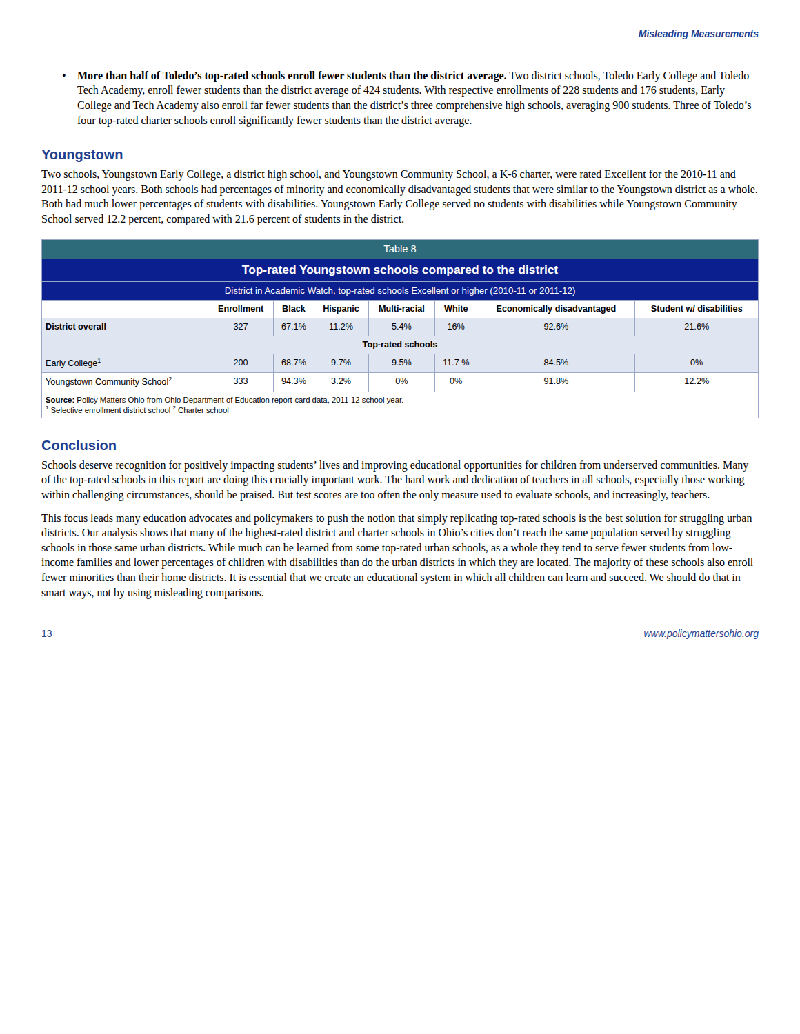Misleading Measurements
More than half of Toledo’s top-rated schools enroll fewer students than the district average. Two district schools, Toledo Early College and Toledo Tech Academy, enroll fewer students than the district average of 424 students. With respective enrollments of 228 students and 176 students, Early College and Tech Academy also enroll far fewer students than the district’s three comprehensive high schools, averaging 900 students. Three of Toledo’s four top-rated charter schools enroll significantly fewer students than the district average.
Youngstown
Two schools, Youngstown Early College, a district high school, and Youngstown Community School, a K-6 charter, were rated Excellent for the 2010-11 and 2011-12 school years. Both schools had percentages of minority and economically disadvantaged students that were similar to the Youngstown district as a whole. Both had much lower percentages of students with disabilities. Youngstown Early College served no students with disabilities while Youngstown Community School served 12.2 percent, compared with 21.6 percent of students in the district.
| Table 8 |
| Top-rated Youngstown schools compared to the district |
| District in Academic Watch, top-rated schools Excellent or higher (2010-11 or 2011-12) |
| | Enrollment | Black | Hispanic | Multi-racial | White | Economically disadvantaged | Student w/ disabilities |
| District overall | 327 | 67.1% | 11.2% | 5.4% | 16% | 92.6% | 21.6% |
| Top-rated schools |
| Early College 1 | 200 | 68.7% | 9.7% | 9.5% | 11.7 % | 84.5% | 0% |
| Youngstown Community School 2 | 333 | 94.3% | 3.2% | 0% | 0% | 91.8% | 12.2% |
| Source: Policy Matters Ohio from Ohio Department of Education report-card data, 2011-12 school year. 1 Selective enrollment district school 2 Charter school |
Conclusion
Schools deserve recognition for positively impacting students’ lives and improving educational opportunities for children from underserved communities. Many of the top-rated schools in this report are doing this crucially important work. The hard work and dedication of teachers in all schools, especially those working within challenging circumstances, should be praised. But test scores are too often the only measure used to evaluate schools, and increasingly, teachers.
This focus leads many education advocates and policymakers to push the notion that simply replicating top-rated schools is the best solution for struggling urban districts. Our analysis shows that many of the highest-rated district and charter schools in Ohio’s cities don’t reach the same population served by struggling schools in those same urban districts. While much can be learned from some top-rated urban schools, as a whole they tend to serve fewer students from low-income families and lower percentages of children with disabilities than do the urban districts in which they are located. The majority of these schools also enroll fewer minorities than their home districts. It is essential that we create an educational system in which all children can learn and succeed. We should do that in smart ways, not by using misleading comparisons.
13
www.policymattersohio.org